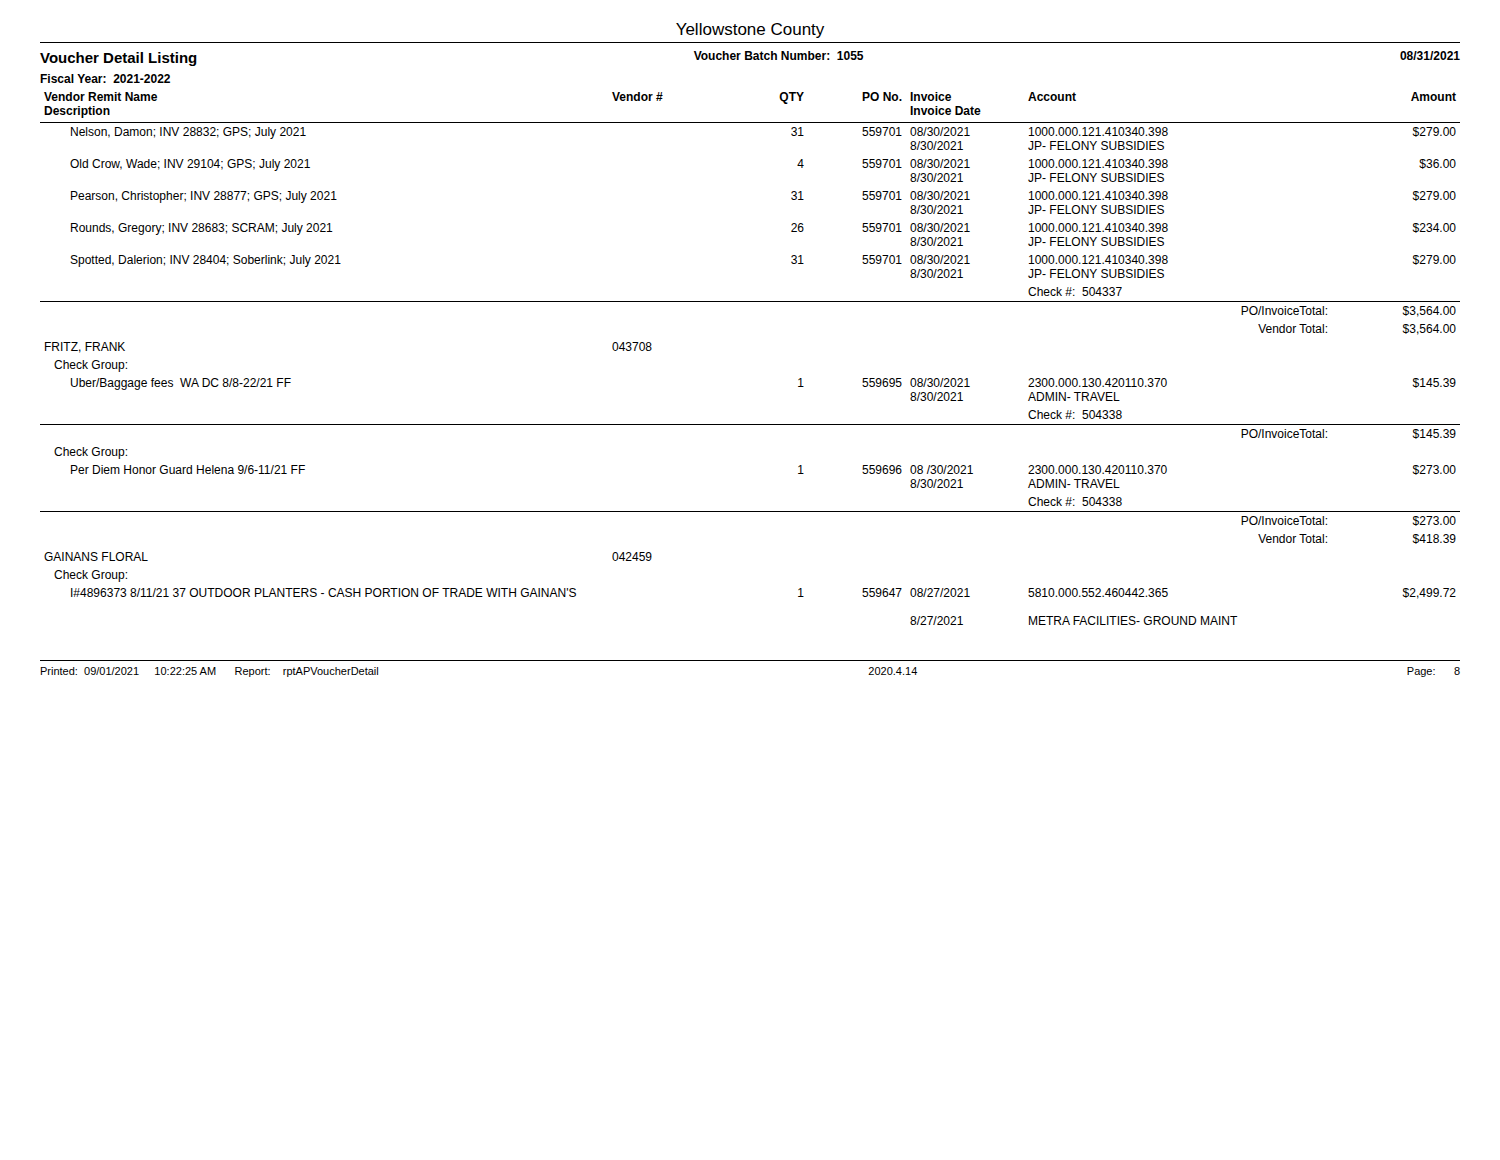Yellowstone County
Voucher Detail Listing
Voucher Batch Number: 1055
08/31/2021
Fiscal Year: 2021-2022
| Vendor Remit Name Description | Vendor # | QTY | PO No. | Invoice Invoice Date | Account | Amount |
| --- | --- | --- | --- | --- | --- | --- |
| Nelson, Damon; INV 28832; GPS; July 2021 | | 31 | 559701 | 08/30/2021 8/30/2021 | 1000.000.121.410340.398 JP- FELONY SUBSIDIES | $279.00 |
| Old Crow, Wade; INV 29104; GPS; July 2021 | | 4 | 559701 | 08/30/2021 8/30/2021 | 1000.000.121.410340.398 JP- FELONY SUBSIDIES | $36.00 |
| Pearson, Christopher; INV 28877; GPS; July 2021 | | 31 | 559701 | 08/30/2021 8/30/2021 | 1000.000.121.410340.398 JP- FELONY SUBSIDIES | $279.00 |
| Rounds, Gregory; INV 28683; SCRAM; July 2021 | | 26 | 559701 | 08/30/2021 8/30/2021 | 1000.000.121.410340.398 JP- FELONY SUBSIDIES | $234.00 |
| Spotted, Dalerion; INV 28404; Soberlink; July 2021 | | 31 | 559701 | 08/30/2021 8/30/2021 | 1000.000.121.410340.398 JP- FELONY SUBSIDIES | $279.00 |
| | Check #: 504337 | |
| | PO/InvoiceTotal: | $3,564.00 |
| | Vendor Total: | $3,564.00 |
| FRITZ, FRANK | 043708 | |
| Check Group: | |
| Uber/Baggage fees WA DC 8/8-22/21 FF | | 1 | 559695 | 08/30/2021 8/30/2021 | 2300.000.130.420110.370 ADMIN- TRAVEL | $145.39 |
| | Check #: 504338 | |
| | PO/InvoiceTotal: | $145.39 |
| Check Group: | |
| Per Diem Honor Guard Helena 9/6-11/21 FF | | 1 | 559696 | 08 /30/2021 8/30/2021 | 2300.000.130.420110.370 ADMIN- TRAVEL | $273.00 |
| | Check #: 504338 | |
| | PO/InvoiceTotal: | $273.00 |
| | Vendor Total: | $418.39 |
| GAINANS FLORAL | 042459 | |
| Check Group: | |
| I#4896373 8/11/21 37 OUTDOOR PLANTERS - CASH PORTION OF TRADE WITH GAINAN'S | | 1 | 559647 | 08/27/2021 8/27/2021 | 5810.000.552.460442.365 METRA FACILITIES- GROUND MAINT | $2,499.72 |
Printed: 09/01/2021 10:22:25 AM Report: rptAPVoucherDetail
2020.4.14
Page: 8